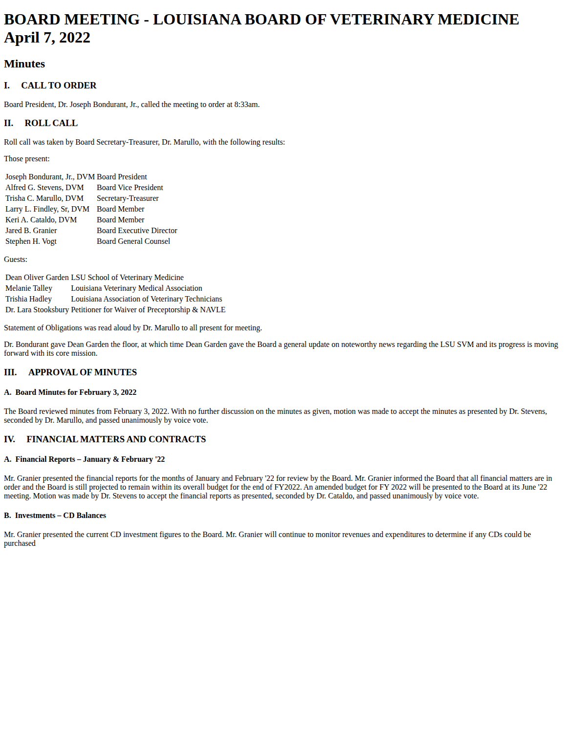BOARD MEETING - LOUISIANA BOARD OF VETERINARY MEDICINE
April 7, 2022
Minutes
I. CALL TO ORDER
Board President, Dr. Joseph Bondurant, Jr., called the meeting to order at 8:33am.
II. ROLL CALL
Roll call was taken by Board Secretary-Treasurer, Dr. Marullo, with the following results:
Those present:
| Joseph Bondurant, Jr., DVM | Board President |
| Alfred G. Stevens, DVM | Board Vice President |
| Trisha C. Marullo, DVM | Secretary-Treasurer |
| Larry L. Findley, Sr, DVM | Board Member |
| Keri A. Cataldo, DVM | Board Member |
| Jared B. Granier | Board Executive Director |
| Stephen H. Vogt | Board General Counsel |
Guests:
| Dean Oliver Garden | LSU School of Veterinary Medicine |
| Melanie Talley | Louisiana Veterinary Medical Association |
| Trishia Hadley | Louisiana Association of Veterinary Technicians |
| Dr. Lara Stooksbury | Petitioner for Waiver of Preceptorship & NAVLE |
Statement of Obligations was read aloud by Dr. Marullo to all present for meeting.
Dr. Bondurant gave Dean Garden the floor, at which time Dean Garden gave the Board a general update on noteworthy news regarding the LSU SVM and its progress is moving forward with its core mission.
III. APPROVAL OF MINUTES
A. Board Minutes for February 3, 2022
The Board reviewed minutes from February 3, 2022. With no further discussion on the minutes as given, motion was made to accept the minutes as presented by Dr. Stevens, seconded by Dr. Marullo, and passed unanimously by voice vote.
IV. FINANCIAL MATTERS AND CONTRACTS
A. Financial Reports – January & February '22
Mr. Granier presented the financial reports for the months of January and February '22 for review by the Board. Mr. Granier informed the Board that all financial matters are in order and the Board is still projected to remain within its overall budget for the end of FY2022. An amended budget for FY 2022 will be presented to the Board at its June '22 meeting. Motion was made by Dr. Stevens to accept the financial reports as presented, seconded by Dr. Cataldo, and passed unanimously by voice vote.
B. Investments – CD Balances
Mr. Granier presented the current CD investment figures to the Board. Mr. Granier will continue to monitor revenues and expenditures to determine if any CDs could be purchased